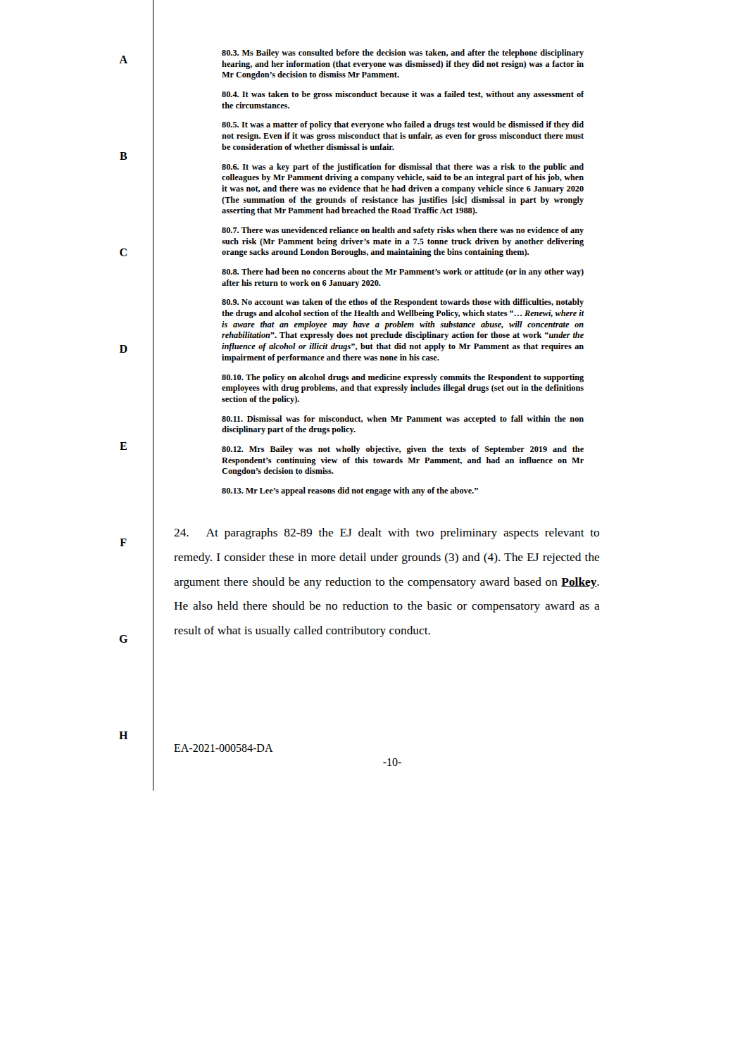A B C D E F G H
80.3. Ms Bailey was consulted before the decision was taken, and after the telephone disciplinary hearing, and her information (that everyone was dismissed) if they did not resign) was a factor in Mr Congdon’s decision to dismiss Mr Pamment.
80.4. It was taken to be gross misconduct because it was a failed test, without any assessment of the circumstances.
80.5. It was a matter of policy that everyone who failed a drugs test would be dismissed if they did not resign. Even if it was gross misconduct that is unfair, as even for gross misconduct there must be consideration of whether dismissal is unfair.
80.6. It was a key part of the justification for dismissal that there was a risk to the public and colleagues by Mr Pamment driving a company vehicle, said to be an integral part of his job, when it was not, and there was no evidence that he had driven a company vehicle since 6 January 2020 (The summation of the grounds of resistance has justifies [sic] dismissal in part by wrongly asserting that Mr Pamment had breached the Road Traffic Act 1988).
80.7. There was unevidenced reliance on health and safety risks when there was no evidence of any such risk (Mr Pamment being driver’s mate in a 7.5 tonne truck driven by another delivering orange sacks around London Boroughs, and maintaining the bins containing them).
80.8. There had been no concerns about the Mr Pamment’s work or attitude (or in any other way) after his return to work on 6 January 2020.
80.9. No account was taken of the ethos of the Respondent towards those with difficulties, notably the drugs and alcohol section of the Health and Wellbeing Policy, which states “… Renewi, where it is aware that an employee may have a problem with substance abuse, will concentrate on rehabilitation”. That expressly does not preclude disciplinary action for those at work “under the influence of alcohol or illicit drugs”, but that did not apply to Mr Pamment as that requires an impairment of performance and there was none in his case.
80.10. The policy on alcohol drugs and medicine expressly commits the Respondent to supporting employees with drug problems, and that expressly includes illegal drugs (set out in the definitions section of the policy).
80.11. Dismissal was for misconduct, when Mr Pamment was accepted to fall within the non disciplinary part of the drugs policy.
80.12. Mrs Bailey was not wholly objective, given the texts of September 2019 and the Respondent’s continuing view of this towards Mr Pamment, and had an influence on Mr Congdon’s decision to dismiss.
80.13. Mr Lee’s appeal reasons did not engage with any of the above.”
24. At paragraphs 82-89 the EJ dealt with two preliminary aspects relevant to remedy. I consider these in more detail under grounds (3) and (4). The EJ rejected the argument there should be any reduction to the compensatory award based on Polkey. He also held there should be no reduction to the basic or compensatory award as a result of what is usually called contributory conduct.
EA-2021-000584-DA
-10-